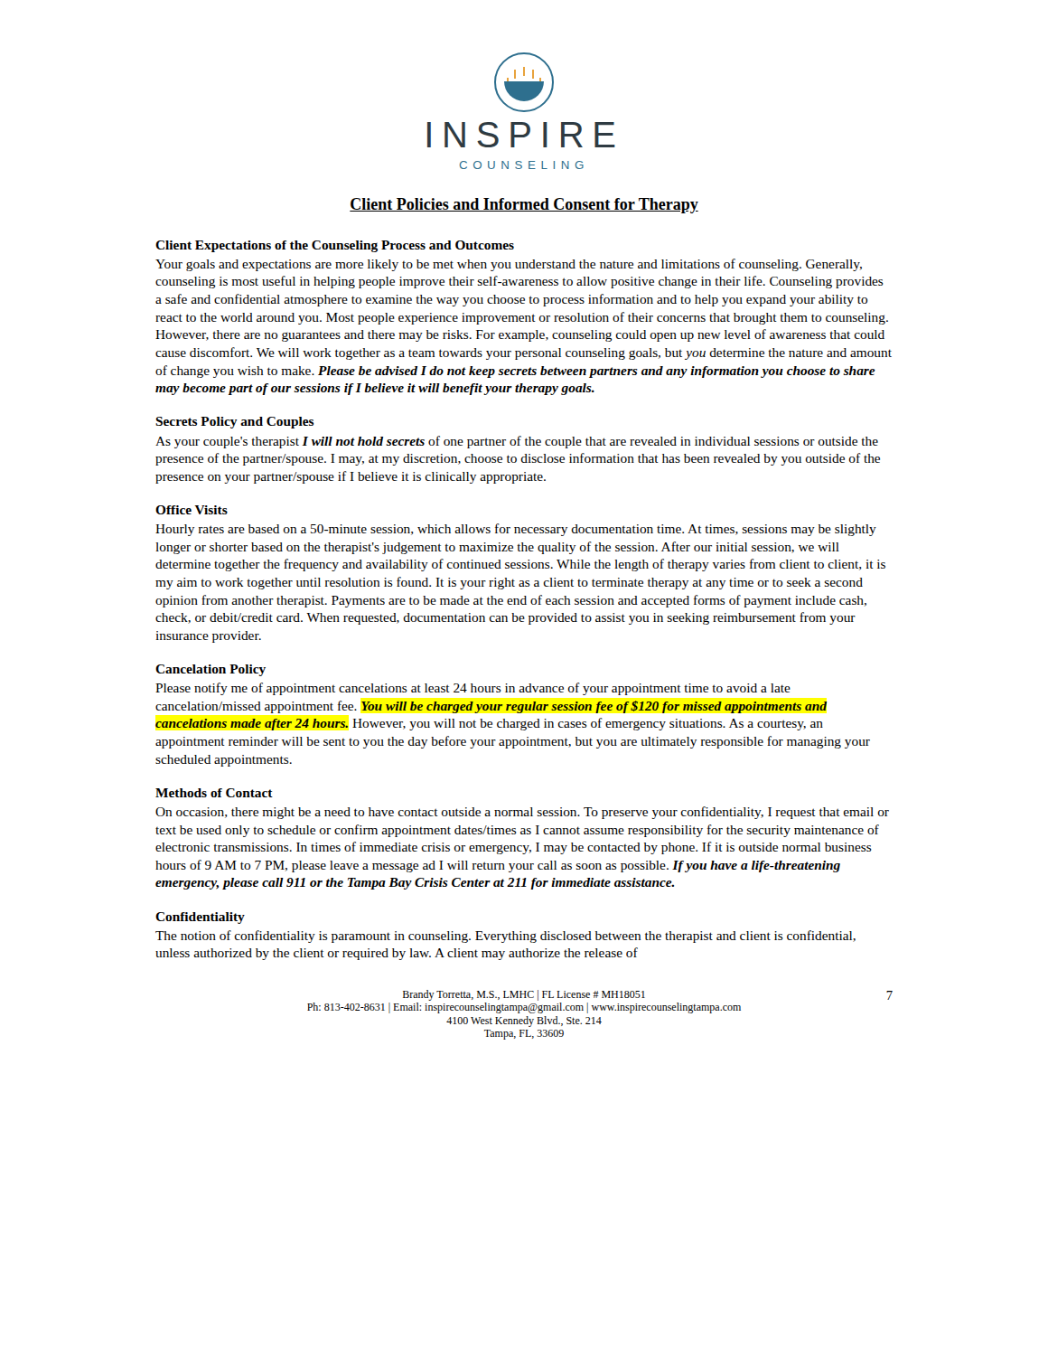INSPIRE
COUNSELING
Client Policies and Informed Consent for Therapy
Client Expectations of the Counseling Process and Outcomes
Your goals and expectations are more likely to be met when you understand the nature and limitations of counseling. Generally, counseling is most useful in helping people improve their self-awareness to allow positive change in their life. Counseling provides a safe and confidential atmosphere to examine the way you choose to process information and to help you expand your ability to react to the world around you. Most people experience improvement or resolution of their concerns that brought them to counseling. However, there are no guarantees and there may be risks. For example, counseling could open up new level of awareness that could cause discomfort. We will work together as a team towards your personal counseling goals, but you determine the nature and amount of change you wish to make. Please be advised I do not keep secrets between partners and any information you choose to share may become part of our sessions if I believe it will benefit your therapy goals.
Secrets Policy and Couples
As your couple's therapist I will not hold secrets of one partner of the couple that are revealed in individual sessions or outside the presence of the partner/spouse. I may, at my discretion, choose to disclose information that has been revealed by you outside of the presence on your partner/spouse if I believe it is clinically appropriate.
Office Visits
Hourly rates are based on a 50-minute session, which allows for necessary documentation time. At times, sessions may be slightly longer or shorter based on the therapist's judgement to maximize the quality of the session. After our initial session, we will determine together the frequency and availability of continued sessions. While the length of therapy varies from client to client, it is my aim to work together until resolution is found. It is your right as a client to terminate therapy at any time or to seek a second opinion from another therapist. Payments are to be made at the end of each session and accepted forms of payment include cash, check, or debit/credit card. When requested, documentation can be provided to assist you in seeking reimbursement from your insurance provider.
Cancelation Policy
Please notify me of appointment cancelations at least 24 hours in advance of your appointment time to avoid a late cancelation/missed appointment fee. You will be charged your regular session fee of $120 for missed appointments and cancelations made after 24 hours. However, you will not be charged in cases of emergency situations. As a courtesy, an appointment reminder will be sent to you the day before your appointment, but you are ultimately responsible for managing your scheduled appointments.
Methods of Contact
On occasion, there might be a need to have contact outside a normal session. To preserve your confidentiality, I request that email or text be used only to schedule or confirm appointment dates/times as I cannot assume responsibility for the security maintenance of electronic transmissions. In times of immediate crisis or emergency, I may be contacted by phone. If it is outside normal business hours of 9 AM to 7 PM, please leave a message ad I will return your call as soon as possible. If you have a life-threatening emergency, please call 911 or the Tampa Bay Crisis Center at 211 for immediate assistance.
Confidentiality
The notion of confidentiality is paramount in counseling. Everything disclosed between the therapist and client is confidential, unless authorized by the client or required by law. A client may authorize the release of
7 Brandy Torretta, M.S., LMHC | FL License # MH18051
Ph: 813-402-8631 | Email: inspirecounselingtampa@gmail.com | www.inspirecounselingtampa.com
4100 West Kennedy Blvd., Ste. 214
Tampa, FL, 33609